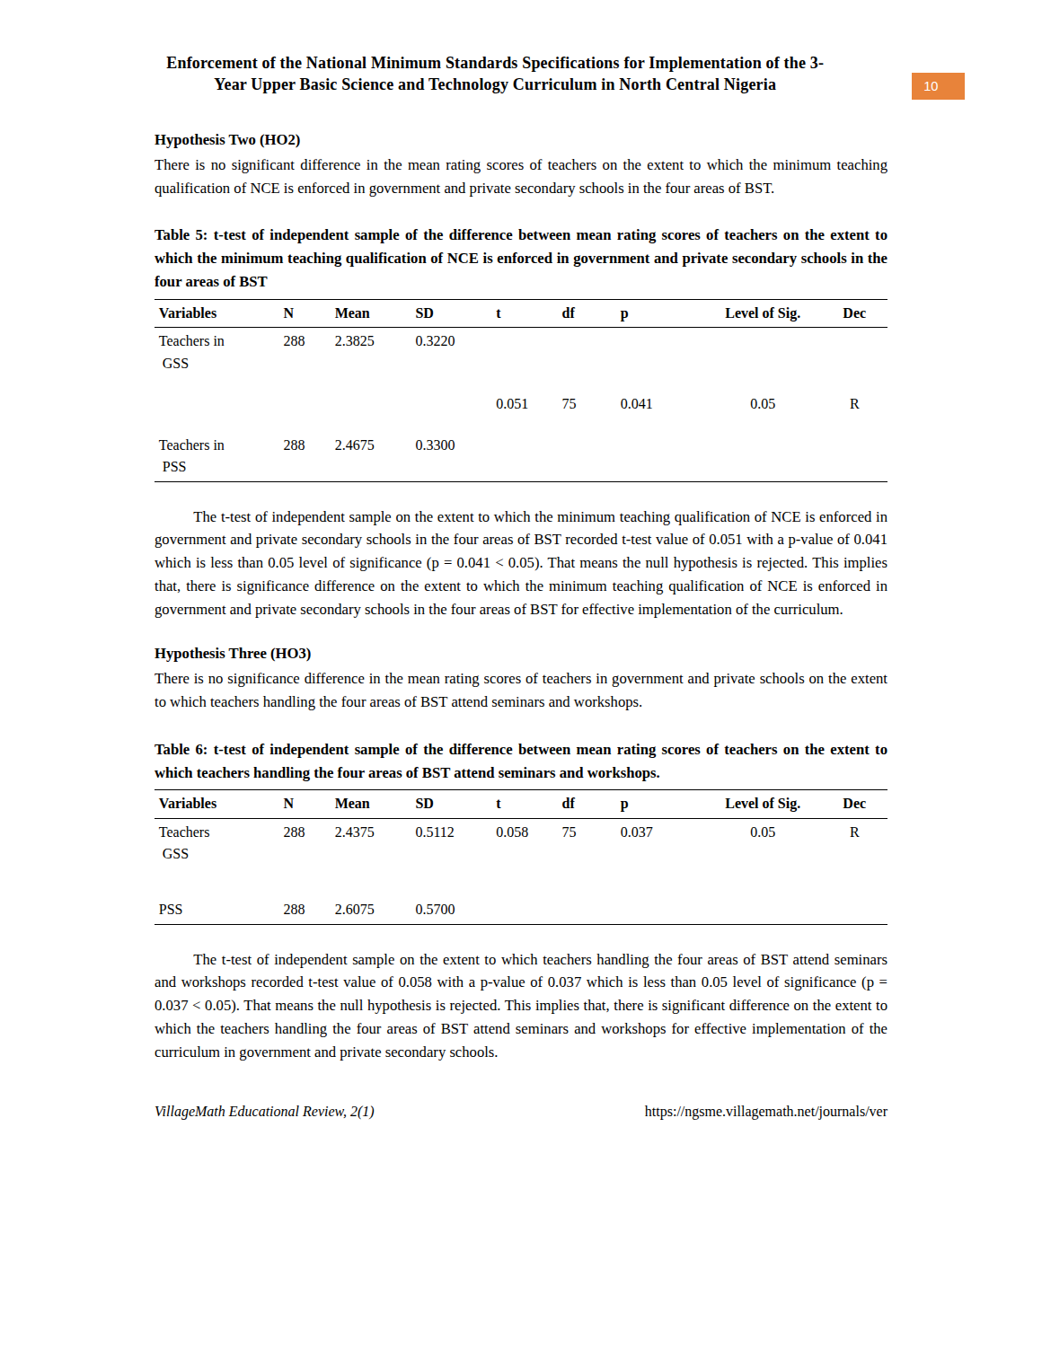10
Enforcement of the National Minimum Standards Specifications for Implementation of the 3-Year Upper Basic Science and Technology Curriculum in North Central Nigeria
Hypothesis Two (HO2)
There is no significant difference in the mean rating scores of teachers on the extent to which the minimum teaching qualification of NCE is enforced in government and private secondary schools in the four areas of BST.
Table 5: t-test of independent sample of the difference between mean rating scores of teachers on the extent to which the minimum teaching qualification of NCE is enforced in government and private secondary schools in the four areas of BST
| Variables | N | Mean | SD | t | df | p | Level of Sig. | Dec |
| --- | --- | --- | --- | --- | --- | --- | --- | --- |
| Teachers in GSS | 288 | 2.3825 | 0.3220 | | | | | |
| | | | | 0.051 | 75 | 0.041 | 0.05 | R |
| Teachers in PSS | 288 | 2.4675 | 0.3300 | | | | | |
The t-test of independent sample on the extent to which the minimum teaching qualification of NCE is enforced in government and private secondary schools in the four areas of BST recorded t-test value of 0.051 with a p-value of 0.041 which is less than 0.05 level of significance (p = 0.041 < 0.05). That means the null hypothesis is rejected. This implies that, there is significance difference on the extent to which the minimum teaching qualification of NCE is enforced in government and private secondary schools in the four areas of BST for effective implementation of the curriculum.
Hypothesis Three (HO3)
There is no significance difference in the mean rating scores of teachers in government and private schools on the extent to which teachers handling the four areas of BST attend seminars and workshops.
Table 6: t-test of independent sample of the difference between mean rating scores of teachers on the extent to which teachers handling the four areas of BST attend seminars and workshops.
| Variables | N | Mean | SD | t | df | p | Level of Sig. | Dec |
| --- | --- | --- | --- | --- | --- | --- | --- | --- |
| Teachers GSS | 288 | 2.4375 | 0.5112 | 0.058 | 75 | 0.037 | 0.05 | R |
| PSS | 288 | 2.6075 | 0.5700 | | | | | |
The t-test of independent sample on the extent to which teachers handling the four areas of BST attend seminars and workshops recorded t-test value of 0.058 with a p-value of 0.037 which is less than 0.05 level of significance (p = 0.037 < 0.05). That means the null hypothesis is rejected. This implies that, there is significant difference on the extent to which the teachers handling the four areas of BST attend seminars and workshops for effective implementation of the curriculum in government and private secondary schools.
VillageMath Educational Review, 2(1) https://ngsme.villagemath.net/journals/ver